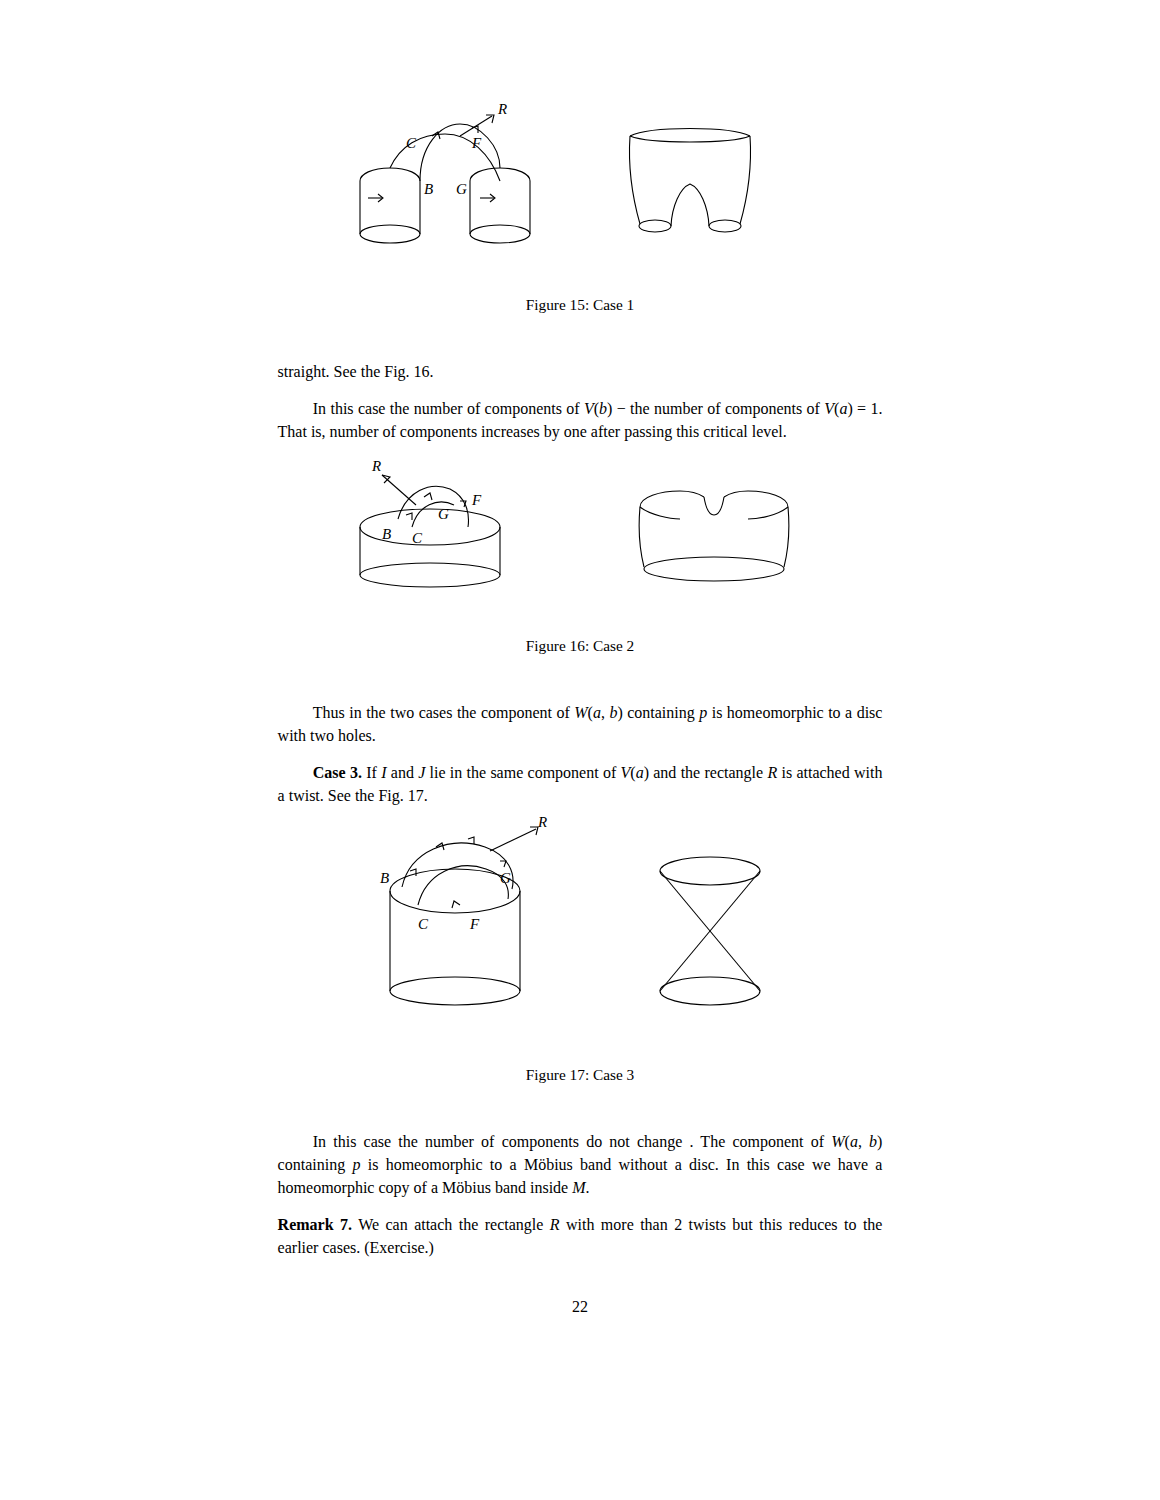R F C B G
Figure 15: Case 1
straight. See the Fig. 16.
In this case the number of components of V(b) − the number of components of V(a) = 1. That is, number of components increases by one after passing this critical level.
R F G B C
Figure 16: Case 2
Thus in the two cases the component of W(a, b) containing p is homeomorphic to a disc with two holes.
Case 3. If I and J lie in the same component of V(a) and the rectangle R is attached with a twist. See the Fig. 17.
R B G C F
Figure 17: Case 3
In this case the number of components do not change . The component of W(a, b) containing p is homeomorphic to a Möbius band without a disc. In this case we have a homeomorphic copy of a Möbius band inside M.
Remark 7. We can attach the rectangle R with more than 2 twists but this reduces to the earlier cases. (Exercise.)
22